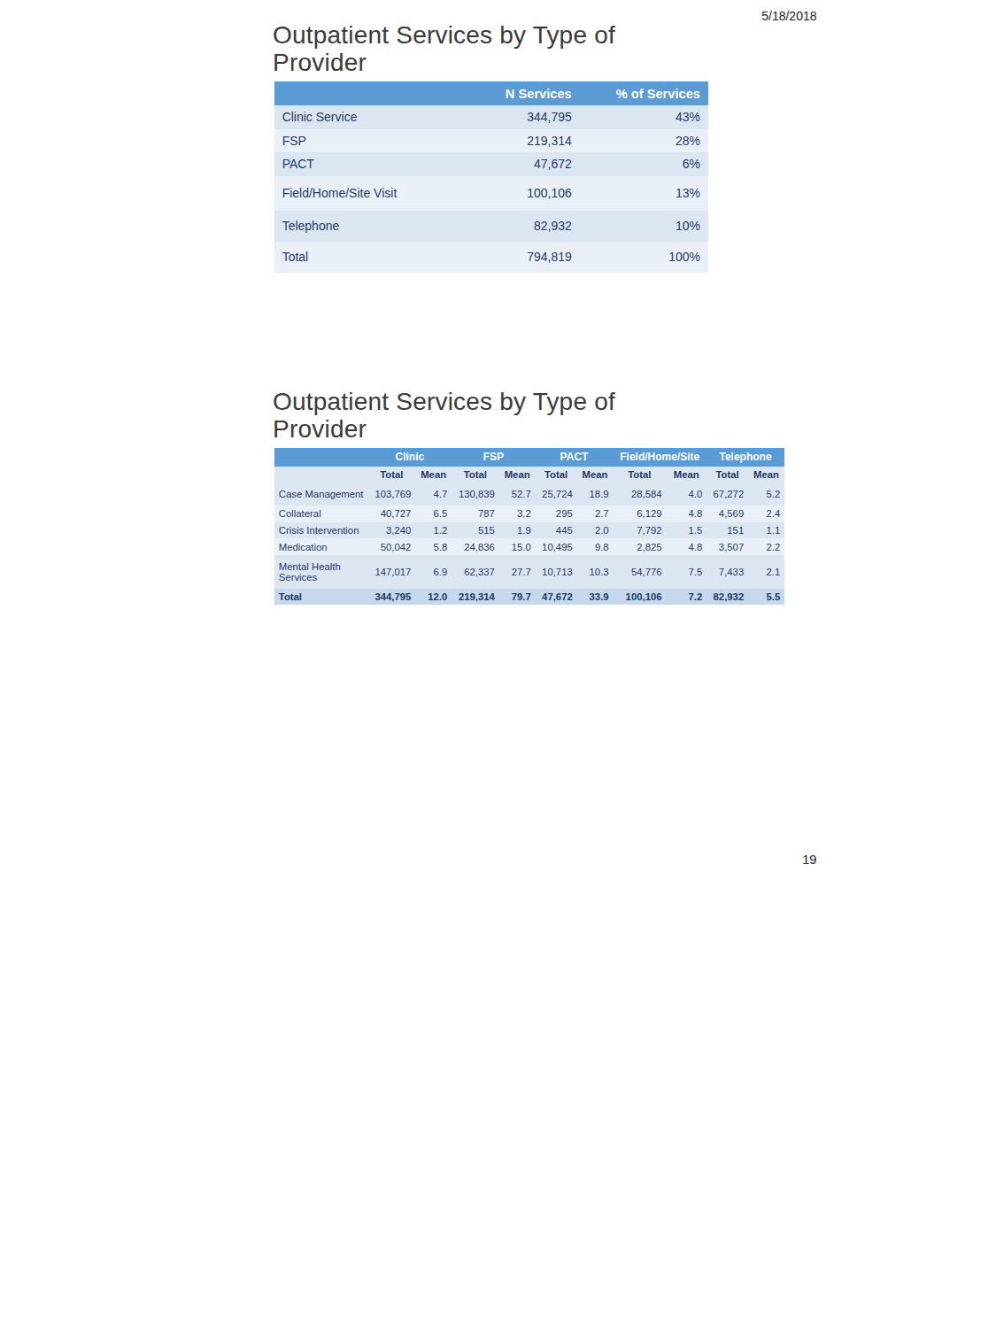5/18/2018
Outpatient Services by Type of
Provider
| | N Services | % of Services |
| --- | --- | --- |
| Clinic Service | 344,795 | 43% |
| FSP | 219,314 | 28% |
| PACT | 47,672 | 6% |
| Field/Home/Site Visit | 100,106 | 13% |
| Telephone | 82,932 | 10% |
| Total | 794,819 | 100% |
Outpatient Services by Type of
Provider
| | Clinic | FSP | PACT | Field/Home/Site | Telephone |
| --- | --- | --- | --- | --- | --- |
| | Total | Mean | Total | Mean | Total | Mean | Total | Mean | Total | Mean |
| Case Management | 103,769 | 4.7 | 130,839 | 52.7 | 25,724 | 18.9 | 28,584 | 4.0 | 67,272 | 5.2 |
| Collateral | 40,727 | 6.5 | 787 | 3.2 | 295 | 2.7 | 6,129 | 4.8 | 4,569 | 2.4 |
| Crisis Intervention | 3,240 | 1.2 | 515 | 1.9 | 445 | 2.0 | 7,792 | 1.5 | 151 | 1.1 |
| Medication | 50,042 | 5.8 | 24,836 | 15.0 | 10,495 | 9.8 | 2,825 | 4.8 | 3,507 | 2.2 |
| Mental Health Services | 147,017 | 6.9 | 62,337 | 27.7 | 10,713 | 10.3 | 54,776 | 7.5 | 7,433 | 2.1 |
| Total | 344,795 | 12.0 | 219,314 | 79.7 | 47,672 | 33.9 | 100,106 | 7.2 | 82,932 | 5.5 |
19